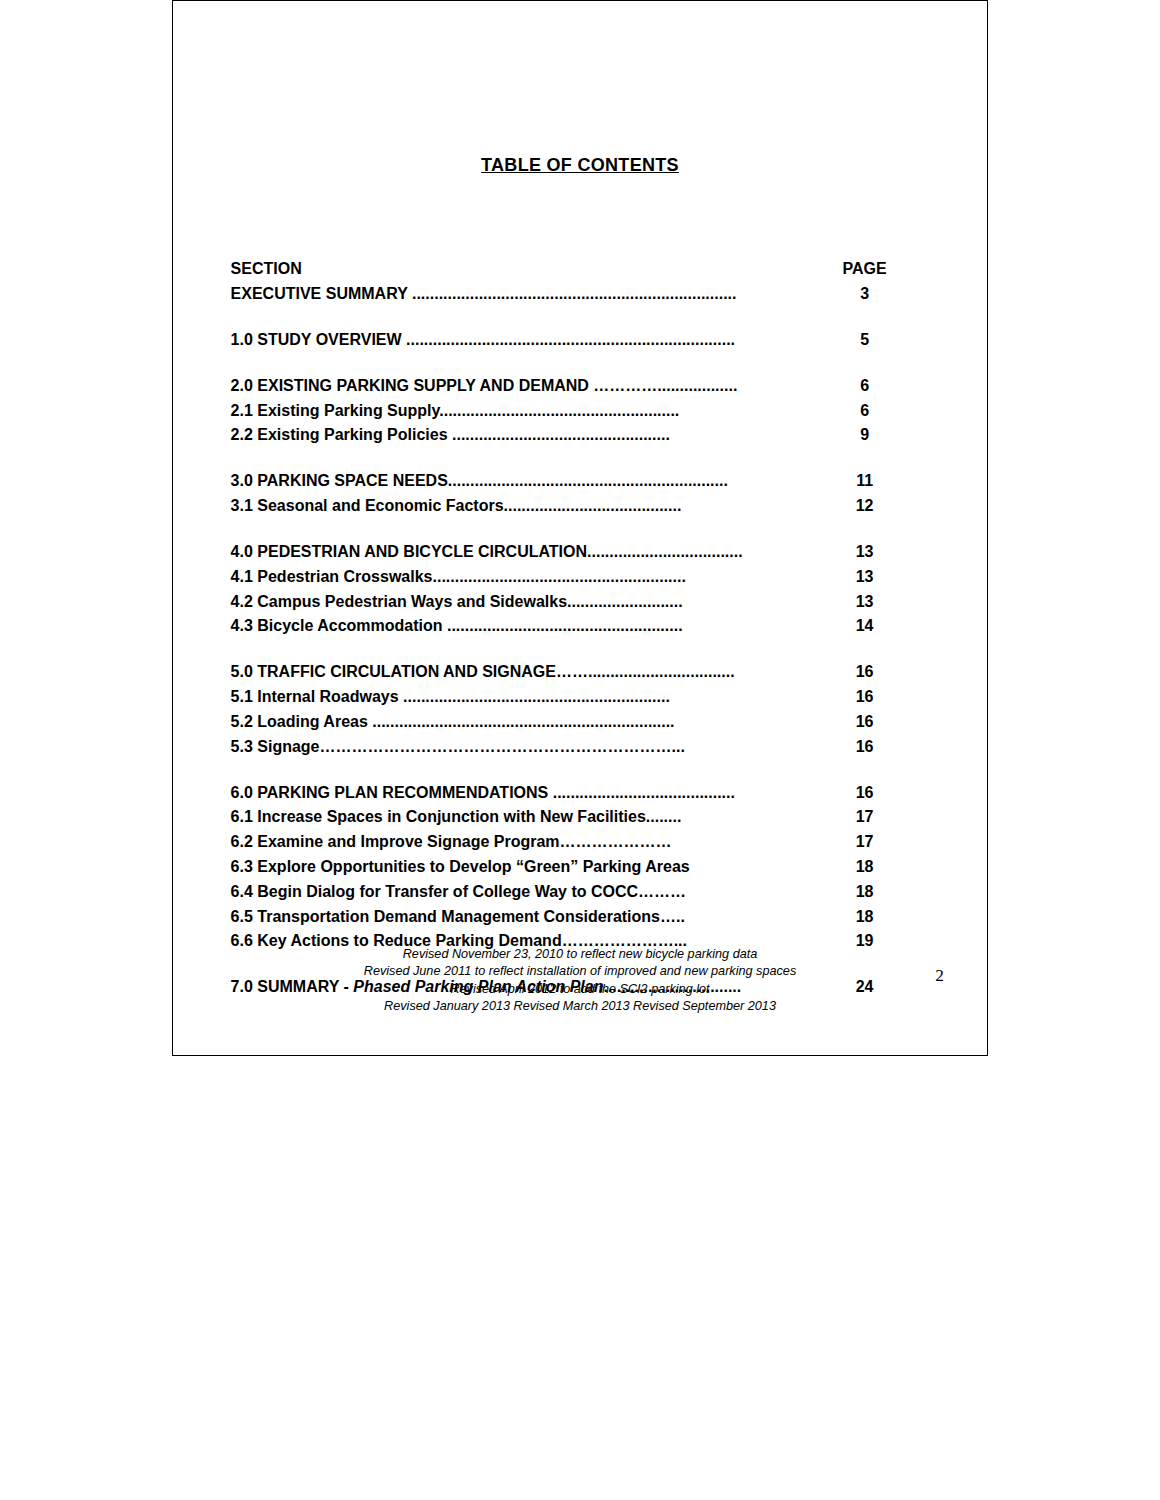TABLE OF CONTENTS
| SECTION | PAGE |
| EXECUTIVE SUMMARY ......................................................................... | 3 |
| 1.0 STUDY OVERVIEW .......................................................................... | 5 |
| 2.0 EXISTING PARKING SUPPLY AND DEMAND ………….................. | 6 |
| 2.1 Existing Parking Supply ...................................................... | 6 |
| 2.2 Existing Parking Policies ................................................. | 9 |
| 3.0 PARKING SPACE NEEDS ............................................................... | 11 |
| 3.1 Seasonal and Economic Factors ........................................ | 12 |
| 4.0 PEDESTRIAN AND BICYCLE CIRCULATION ................................... | 13 |
| 4.1 Pedestrian Crosswalks ......................................................... | 13 |
| 4.2 Campus Pedestrian Ways and Sidewalks .......................... | 13 |
| 4.3 Bicycle Accommodation ..................................................... | 14 |
| 5.0 TRAFFIC CIRCULATION AND SIGNAGE ……................................. | 16 |
| 5.1 Internal Roadways ............................................................ | 16 |
| 5.2 Loading Areas .................................................................... | 16 |
| 5.3 Signage …………………………………………………………... | 16 |
| 6.0 PARKING PLAN RECOMMENDATIONS ......................................... | 16 |
| 6.1 Increase Spaces in Conjunction with New Facilities ........ | 17 |
| 6.2 Examine and Improve Signage Program ………………… | 17 |
| 6.3 Explore Opportunities to Develop “Green” Parking Areas | 18 |
| 6.4 Begin Dialog for Transfer of College Way to COCC ……… | 18 |
| 6.5 Transportation Demand Management Considerations ….. | 18 |
| 6.6 Key Actions to Reduce Parking Demand …………………... | 19 |
| 7.0 SUMMARY - Phased Parking Plan Action Plan ............................... | 24 |
Revised November 23, 2010 to reflect new bicycle parking data
Revised June 2011 to reflect installation of improved and new parking spaces
Revised April 2012 to add the SCI2 parking lot
Revised January 2013 Revised March 2013 Revised September 2013
2